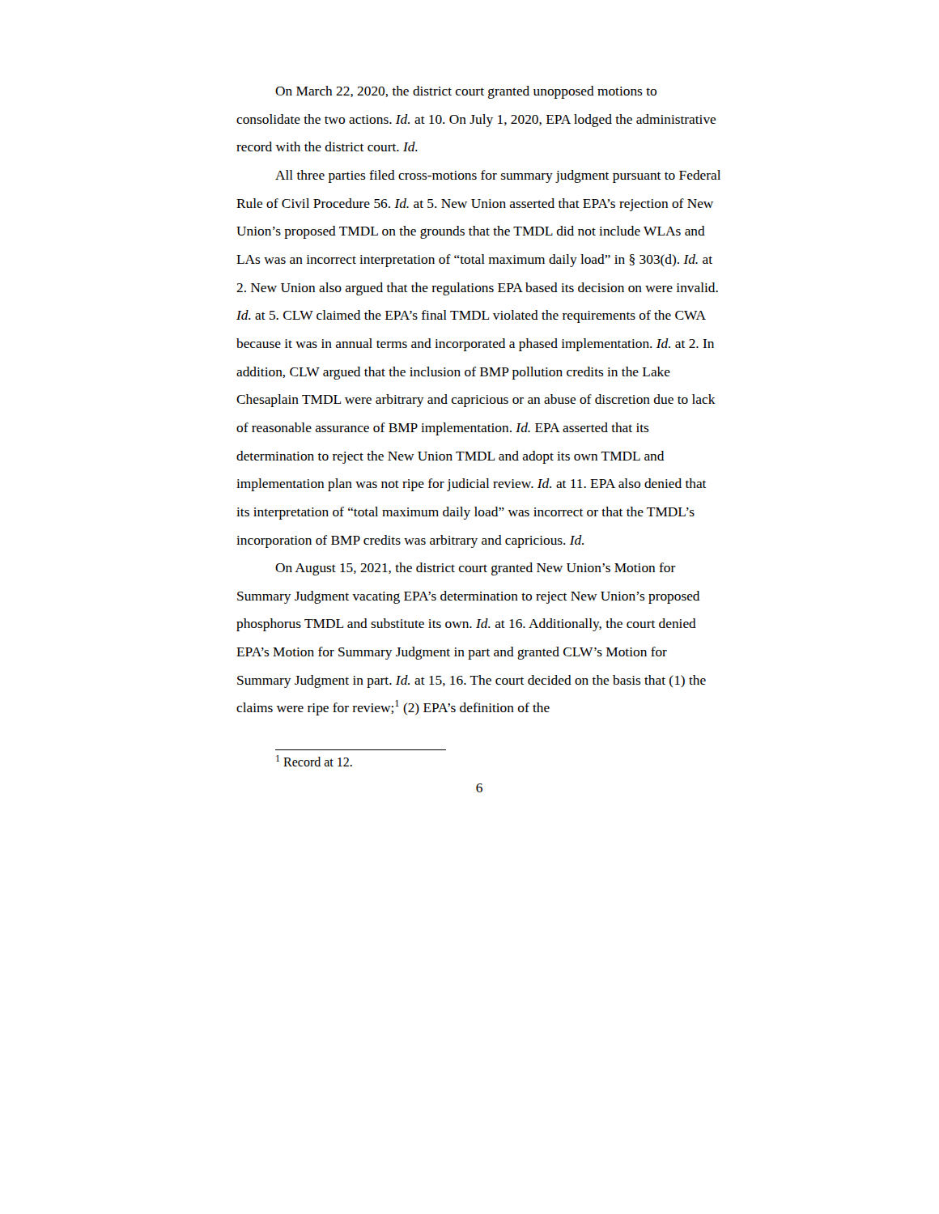On March 22, 2020, the district court granted unopposed motions to consolidate the two actions. Id. at 10. On July 1, 2020, EPA lodged the administrative record with the district court. Id.
All three parties filed cross-motions for summary judgment pursuant to Federal Rule of Civil Procedure 56. Id. at 5. New Union asserted that EPA’s rejection of New Union’s proposed TMDL on the grounds that the TMDL did not include WLAs and LAs was an incorrect interpretation of “total maximum daily load” in § 303(d). Id. at 2. New Union also argued that the regulations EPA based its decision on were invalid. Id. at 5. CLW claimed the EPA’s final TMDL violated the requirements of the CWA because it was in annual terms and incorporated a phased implementation. Id. at 2. In addition, CLW argued that the inclusion of BMP pollution credits in the Lake Chesaplain TMDL were arbitrary and capricious or an abuse of discretion due to lack of reasonable assurance of BMP implementation. Id. EPA asserted that its determination to reject the New Union TMDL and adopt its own TMDL and implementation plan was not ripe for judicial review. Id. at 11. EPA also denied that its interpretation of “total maximum daily load” was incorrect or that the TMDL’s incorporation of BMP credits was arbitrary and capricious. Id.
On August 15, 2021, the district court granted New Union’s Motion for Summary Judgment vacating EPA’s determination to reject New Union’s proposed phosphorus TMDL and substitute its own. Id. at 16. Additionally, the court denied EPA’s Motion for Summary Judgment in part and granted CLW’s Motion for Summary Judgment in part. Id. at 15, 16. The court decided on the basis that (1) the claims were ripe for review;1 (2) EPA’s definition of the
1 Record at 12.
6